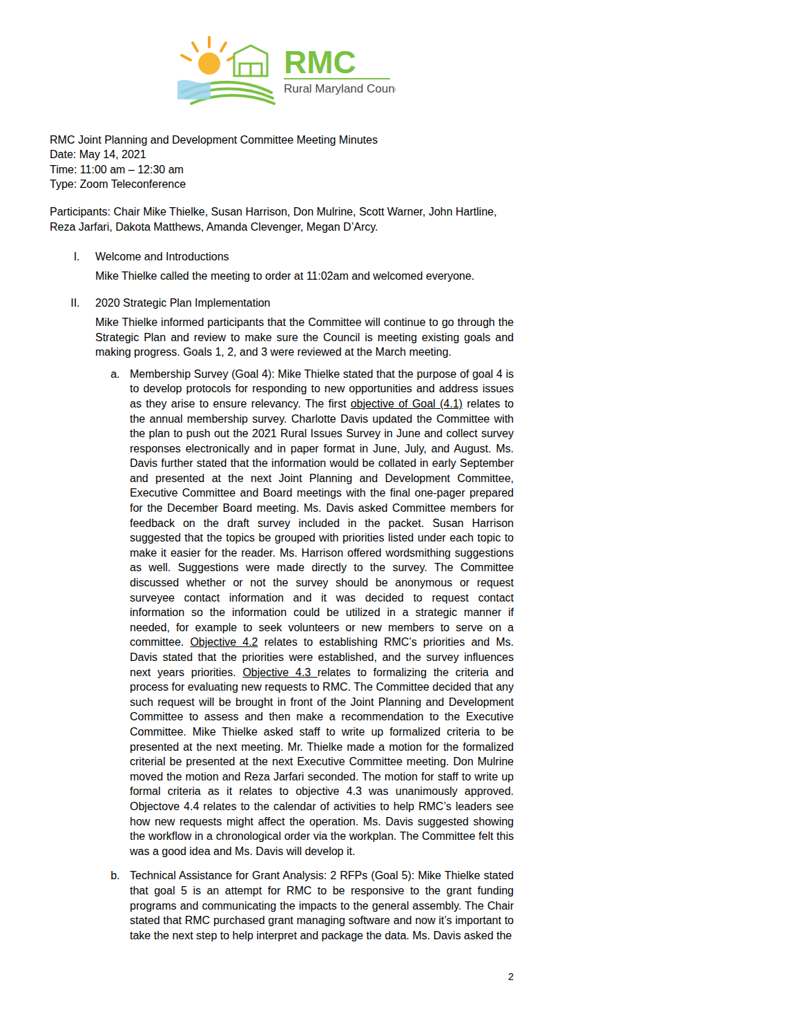RMC Rural Maryland Council
RMC Joint Planning and Development Committee Meeting Minutes
Date: May 14, 2021
Time: 11:00 am – 12:30 am
Type: Zoom Teleconference
Participants: Chair Mike Thielke, Susan Harrison, Don Mulrine, Scott Warner, John Hartline, Reza Jarfari, Dakota Matthews, Amanda Clevenger, Megan D’Arcy.
Welcome and Introductions
Mike Thielke called the meeting to order at 11:02am and welcomed everyone.
2020 Strategic Plan Implementation
Mike Thielke informed participants that the Committee will continue to go through the Strategic Plan and review to make sure the Council is meeting existing goals and making progress. Goals 1, 2, and 3 were reviewed at the March meeting.
Membership Survey (Goal 4): Mike Thielke stated that the purpose of goal 4 is to develop protocols for responding to new opportunities and address issues as they arise to ensure relevancy. The first objective of Goal (4.1) relates to the annual membership survey. Charlotte Davis updated the Committee with the plan to push out the 2021 Rural Issues Survey in June and collect survey responses electronically and in paper format in June, July, and August. Ms. Davis further stated that the information would be collated in early September and presented at the next Joint Planning and Development Committee, Executive Committee and Board meetings with the final one-pager prepared for the December Board meeting. Ms. Davis asked Committee members for feedback on the draft survey included in the packet. Susan Harrison suggested that the topics be grouped with priorities listed under each topic to make it easier for the reader. Ms. Harrison offered wordsmithing suggestions as well. Suggestions were made directly to the survey. The Committee discussed whether or not the survey should be anonymous or request surveyee contact information and it was decided to request contact information so the information could be utilized in a strategic manner if needed, for example to seek volunteers or new members to serve on a committee. Objective 4.2 relates to establishing RMC’s priorities and Ms. Davis stated that the priorities were established, and the survey influences next years priorities. Objective 4.3 relates to formalizing the criteria and process for evaluating new requests to RMC. The Committee decided that any such request will be brought in front of the Joint Planning and Development Committee to assess and then make a recommendation to the Executive Committee. Mike Thielke asked staff to write up formalized criteria to be presented at the next meeting. Mr. Thielke made a motion for the formalized criterial be presented at the next Executive Committee meeting. Don Mulrine moved the motion and Reza Jarfari seconded. The motion for staff to write up formal criteria as it relates to objective 4.3 was unanimously approved. Objectove 4.4 relates to the calendar of activities to help RMC’s leaders see how new requests might affect the operation. Ms. Davis suggested showing the workflow in a chronological order via the workplan. The Committee felt this was a good idea and Ms. Davis will develop it.
Technical Assistance for Grant Analysis: 2 RFPs (Goal 5): Mike Thielke stated that goal 5 is an attempt for RMC to be responsive to the grant funding programs and communicating the impacts to the general assembly. The Chair stated that RMC purchased grant managing software and now it’s important to take the next step to help interpret and package the data. Ms. Davis asked the
2